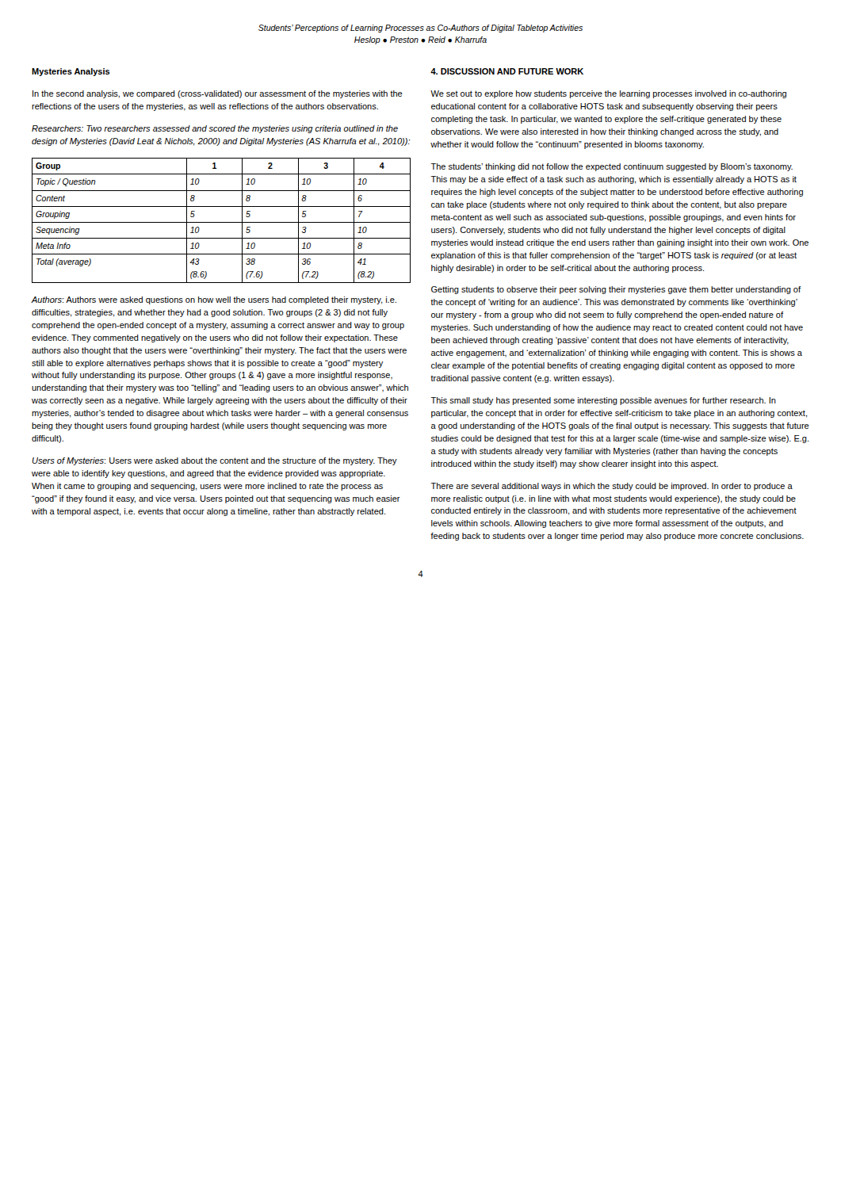Students’ Perceptions of Learning Processes as Co-Authors of Digital Tabletop Activities
Heslop ● Preston ● Reid ● Kharrufa
Mysteries Analysis
In the second analysis, we compared (cross-validated) our assessment of the mysteries with the reflections of the users of the mysteries, as well as reflections of the authors observations.
Researchers: Two researchers assessed and scored the mysteries using criteria outlined in the design of Mysteries (David Leat & Nichols, 2000) and Digital Mysteries (AS Kharrufa et al., 2010)):
| Group | 1 | 2 | 3 | 4 |
| --- | --- | --- | --- | --- |
| Topic / Question | 10 | 10 | 10 | 10 |
| Content | 8 | 8 | 8 | 6 |
| Grouping | 5 | 5 | 5 | 7 |
| Sequencing | 10 | 5 | 3 | 10 |
| Meta Info | 10 | 10 | 10 | 8 |
| Total (average) | 43 (8.6) | 38 (7.6) | 36 (7.2) | 41 (8.2) |
Authors: Authors were asked questions on how well the users had completed their mystery, i.e. difficulties, strategies, and whether they had a good solution. Two groups (2 & 3) did not fully comprehend the open-ended concept of a mystery, assuming a correct answer and way to group evidence. They commented negatively on the users who did not follow their expectation. These authors also thought that the users were “overthinking” their mystery. The fact that the users were still able to explore alternatives perhaps shows that it is possible to create a “good” mystery without fully understanding its purpose. Other groups (1 & 4) gave a more insightful response, understanding that their mystery was too “telling” and “leading users to an obvious answer”, which was correctly seen as a negative. While largely agreeing with the users about the difficulty of their mysteries, author’s tended to disagree about which tasks were harder – with a general consensus being they thought users found grouping hardest (while users thought sequencing was more difficult).
Users of Mysteries: Users were asked about the content and the structure of the mystery. They were able to identify key questions, and agreed that the evidence provided was appropriate. When it came to grouping and sequencing, users were more inclined to rate the process as “good” if they found it easy, and vice versa. Users pointed out that sequencing was much easier with a temporal aspect, i.e. events that occur along a timeline, rather than abstractly related.
4. DISCUSSION AND FUTURE WORK
We set out to explore how students perceive the learning processes involved in co-authoring educational content for a collaborative HOTS task and subsequently observing their peers completing the task. In particular, we wanted to explore the self-critique generated by these observations. We were also interested in how their thinking changed across the study, and whether it would follow the “continuum” presented in blooms taxonomy.
The students’ thinking did not follow the expected continuum suggested by Bloom’s taxonomy. This may be a side effect of a task such as authoring, which is essentially already a HOTS as it requires the high level concepts of the subject matter to be understood before effective authoring can take place (students where not only required to think about the content, but also prepare meta-content as well such as associated sub-questions, possible groupings, and even hints for users). Conversely, students who did not fully understand the higher level concepts of digital mysteries would instead critique the end users rather than gaining insight into their own work. One explanation of this is that fuller comprehension of the “target” HOTS task is required (or at least highly desirable) in order to be self-critical about the authoring process.
Getting students to observe their peer solving their mysteries gave them better understanding of the concept of ‘writing for an audience’. This was demonstrated by comments like ‘overthinking’ our mystery - from a group who did not seem to fully comprehend the open-ended nature of mysteries. Such understanding of how the audience may react to created content could not have been achieved through creating ‘passive’ content that does not have elements of interactivity, active engagement, and ‘externalization’ of thinking while engaging with content. This is shows a clear example of the potential benefits of creating engaging digital content as opposed to more traditional passive content (e.g. written essays).
This small study has presented some interesting possible avenues for further research. In particular, the concept that in order for effective self-criticism to take place in an authoring context, a good understanding of the HOTS goals of the final output is necessary. This suggests that future studies could be designed that test for this at a larger scale (time-wise and sample-size wise). E.g. a study with students already very familiar with Mysteries (rather than having the concepts introduced within the study itself) may show clearer insight into this aspect.
There are several additional ways in which the study could be improved. In order to produce a more realistic output (i.e. in line with what most students would experience), the study could be conducted entirely in the classroom, and with students more representative of the achievement levels within schools. Allowing teachers to give more formal assessment of the outputs, and feeding back to students over a longer time period may also produce more concrete conclusions.
4